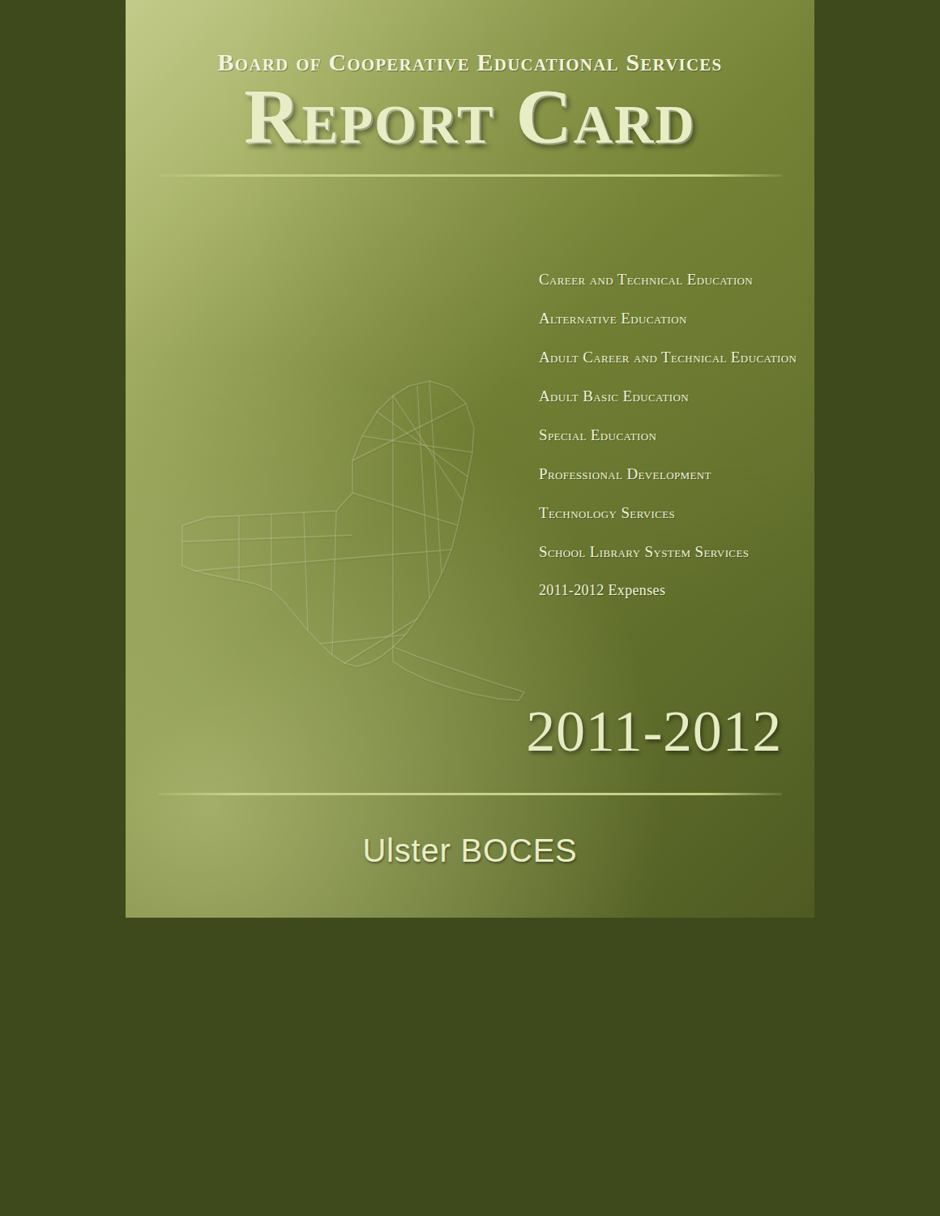Board of Cooperative Educational Services
Report Card
Career and Technical Education
Alternative Education
Adult Career and Technical Education
Adult Basic Education
Special Education
Professional Development
Technology Services
School Library System Services
2011-2012 Expenses
2011-2012
Ulster BOCES